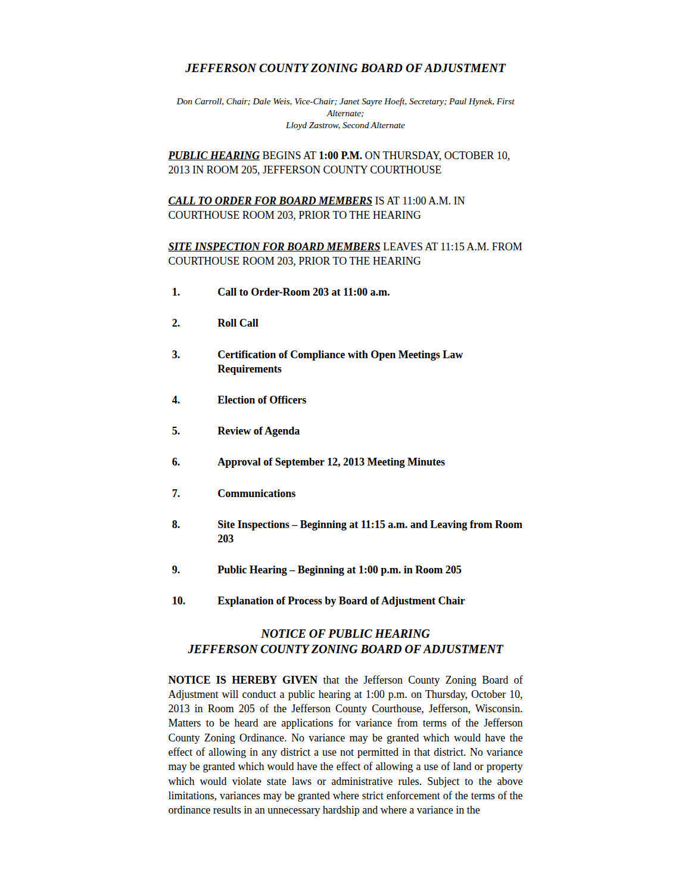JEFFERSON COUNTY ZONING BOARD OF ADJUSTMENT
Don Carroll, Chair; Dale Weis, Vice-Chair; Janet Sayre Hoeft, Secretary; Paul Hynek, First Alternate;
Lloyd Zastrow, Second Alternate
PUBLIC HEARING BEGINS AT 1:00 P.M. ON THURSDAY, OCTOBER 10, 2013 IN ROOM 205, JEFFERSON COUNTY COURTHOUSE
CALL TO ORDER FOR BOARD MEMBERS IS AT 11:00 A.M. IN COURTHOUSE ROOM 203, PRIOR TO THE HEARING
SITE INSPECTION FOR BOARD MEMBERS LEAVES AT 11:15 A.M. FROM COURTHOUSE ROOM 203, PRIOR TO THE HEARING
Call to Order-Room 203 at 11:00 a.m.
Roll Call
Certification of Compliance with Open Meetings Law Requirements
Election of Officers
Review of Agenda
Approval of September 12, 2013 Meeting Minutes
Communications
Site Inspections – Beginning at 11:15 a.m. and Leaving from Room 203
Public Hearing – Beginning at 1:00 p.m. in Room 205
Explanation of Process by Board of Adjustment Chair
NOTICE OF PUBLIC HEARING JEFFERSON COUNTY ZONING BOARD OF ADJUSTMENT
NOTICE IS HEREBY GIVEN that the Jefferson County Zoning Board of Adjustment will conduct a public hearing at 1:00 p.m. on Thursday, October 10, 2013 in Room 205 of the Jefferson County Courthouse, Jefferson, Wisconsin. Matters to be heard are applications for variance from terms of the Jefferson County Zoning Ordinance. No variance may be granted which would have the effect of allowing in any district a use not permitted in that district. No variance may be granted which would have the effect of allowing a use of land or property which would violate state laws or administrative rules. Subject to the above limitations, variances may be granted where strict enforcement of the terms of the ordinance results in an unnecessary hardship and where a variance in the